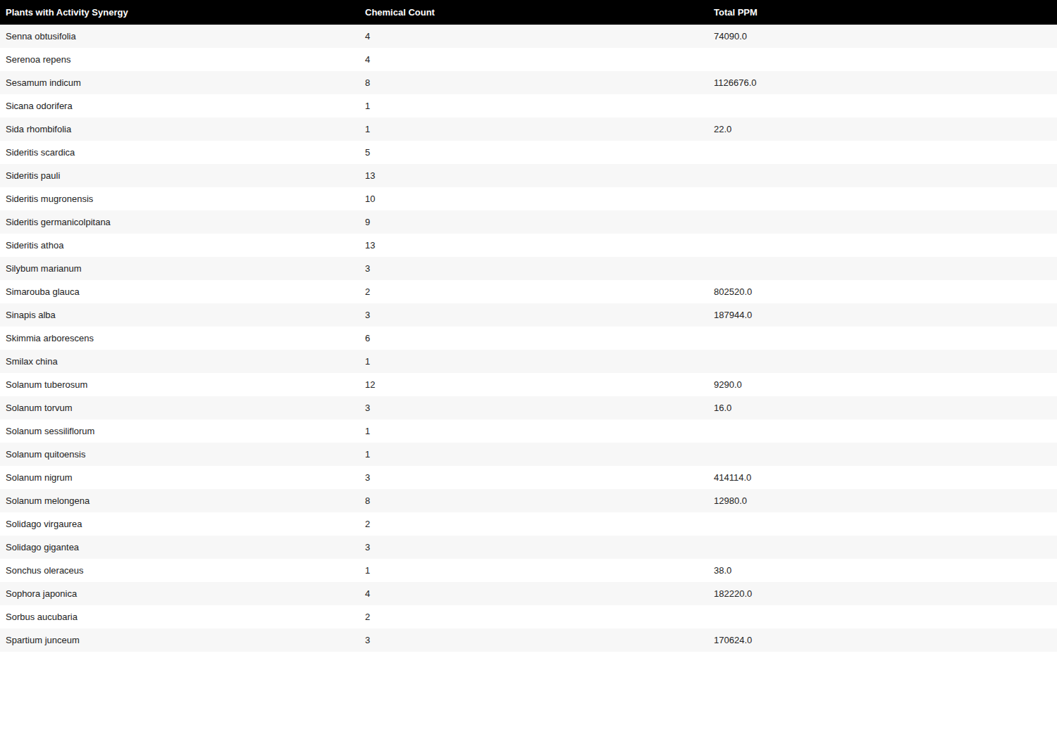| Plants with Activity Synergy | Chemical Count | Total PPM |
| --- | --- | --- |
| Senna obtusifolia | 4 | 74090.0 |
| Serenoa repens | 4 | |
| Sesamum indicum | 8 | 1126676.0 |
| Sicana odorifera | 1 | |
| Sida rhombifolia | 1 | 22.0 |
| Sideritis scardica | 5 | |
| Sideritis pauli | 13 | |
| Sideritis mugronensis | 10 | |
| Sideritis germanicolpitana | 9 | |
| Sideritis athoa | 13 | |
| Silybum marianum | 3 | |
| Simarouba glauca | 2 | 802520.0 |
| Sinapis alba | 3 | 187944.0 |
| Skimmia arborescens | 6 | |
| Smilax china | 1 | |
| Solanum tuberosum | 12 | 9290.0 |
| Solanum torvum | 3 | 16.0 |
| Solanum sessiliflorum | 1 | |
| Solanum quitoensis | 1 | |
| Solanum nigrum | 3 | 414114.0 |
| Solanum melongena | 8 | 12980.0 |
| Solidago virgaurea | 2 | |
| Solidago gigantea | 3 | |
| Sonchus oleraceus | 1 | 38.0 |
| Sophora japonica | 4 | 182220.0 |
| Sorbus aucubaria | 2 | |
| Spartium junceum | 3 | 170624.0 |